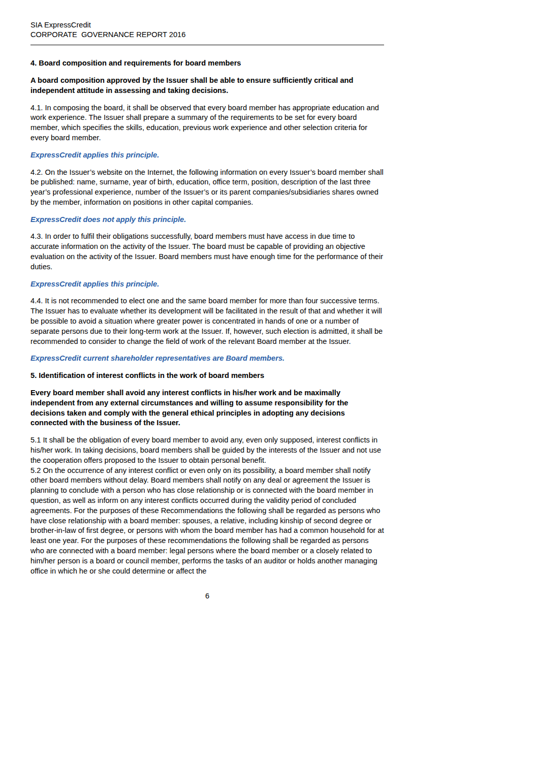SIA ExpressCredit
CORPORATE GOVERNANCE REPORT 2016
4. Board composition and requirements for board members
A board composition approved by the Issuer shall be able to ensure sufficiently critical and independent attitude in assessing and taking decisions.
4.1. In composing the board, it shall be observed that every board member has appropriate education and work experience. The Issuer shall prepare a summary of the requirements to be set for every board member, which specifies the skills, education, previous work experience and other selection criteria for every board member.
ExpressCredit applies this principle.
4.2. On the Issuer’s website on the Internet, the following information on every Issuer’s board member shall be published: name, surname, year of birth, education, office term, position, description of the last three year’s professional experience, number of the Issuer’s or its parent companies/subsidiaries shares owned by the member, information on positions in other capital companies.
ExpressCredit does not apply this principle.
4.3. In order to fulfil their obligations successfully, board members must have access in due time to accurate information on the activity of the Issuer. The board must be capable of providing an objective evaluation on the activity of the Issuer. Board members must have enough time for the performance of their duties.
ExpressCredit applies this principle.
4.4. It is not recommended to elect one and the same board member for more than four successive terms. The Issuer has to evaluate whether its development will be facilitated in the result of that and whether it will be possible to avoid a situation where greater power is concentrated in hands of one or a number of separate persons due to their long-term work at the Issuer. If, however, such election is admitted, it shall be recommended to consider to change the field of work of the relevant Board member at the Issuer.
ExpressCredit current shareholder representatives are Board members.
5. Identification of interest conflicts in the work of board members
Every board member shall avoid any interest conflicts in his/her work and be maximally independent from any external circumstances and willing to assume responsibility for the decisions taken and comply with the general ethical principles in adopting any decisions connected with the business of the Issuer.
5.1 It shall be the obligation of every board member to avoid any, even only supposed, interest conflicts in his/her work. In taking decisions, board members shall be guided by the interests of the Issuer and not use the cooperation offers proposed to the Issuer to obtain personal benefit.
5.2 On the occurrence of any interest conflict or even only on its possibility, a board member shall notify other board members without delay. Board members shall notify on any deal or agreement the Issuer is planning to conclude with a person who has close relationship or is connected with the board member in question, as well as inform on any interest conflicts occurred during the validity period of concluded agreements. For the purposes of these Recommendations the following shall be regarded as persons who have close relationship with a board member: spouses, a relative, including kinship of second degree or brother-in-law of first degree, or persons with whom the board member has had a common household for at least one year. For the purposes of these recommendations the following shall be regarded as persons who are connected with a board member: legal persons where the board member or a closely related to him/her person is a board or council member, performs the tasks of an auditor or holds another managing office in which he or she could determine or affect the
6